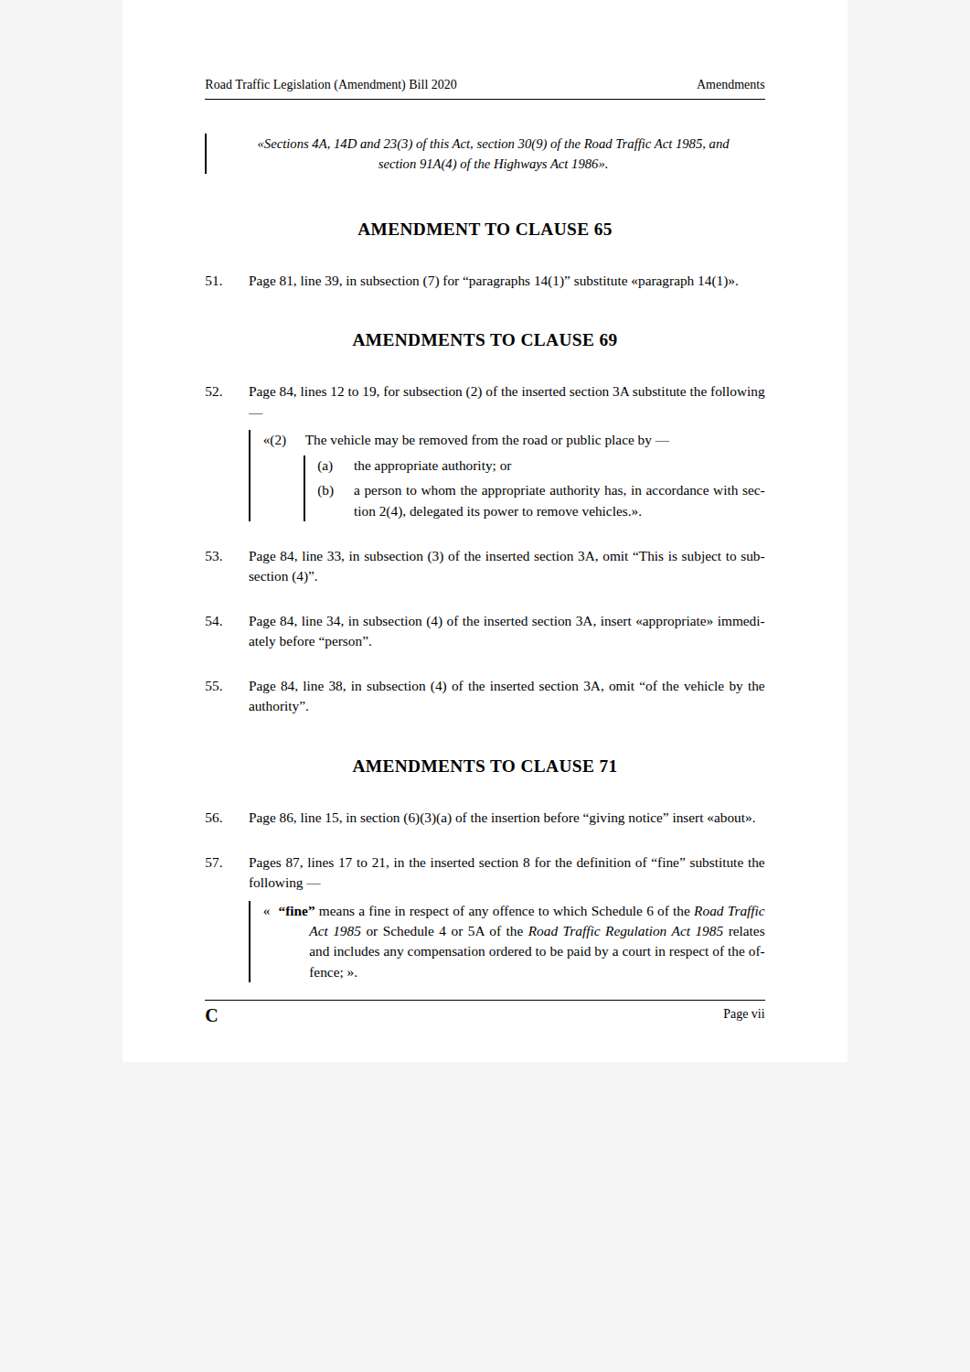Road Traffic Legislation (Amendment) Bill 2020 Amendments
«Sections 4A, 14D and 23(3) of this Act, section 30(9) of the Road Traffic Act 1985, and section 91A(4) of the Highways Act 1986».
AMENDMENT TO CLAUSE 65
51.
Page 81, line 39, in subsection (7) for “paragraphs 14(1)” substitute «paragraph 14(1)».
AMENDMENTS TO CLAUSE 69
52.
Page 84, lines 12 to 19, for subsection (2) of the inserted section 3A substitute the following —
«(2) The vehicle may be removed from the road or public place by —
(a) the appropriate authority; or
(b) a person to whom the appropriate authority has, in accordance with section 2(4), delegated its power to remove vehicles.».
53.
Page 84, line 33, in subsection (3) of the inserted section 3A, omit “This is subject to subsection (4)”.
54.
Page 84, line 34, in subsection (4) of the inserted section 3A, insert «appropriate» immediately before “person”.
55.
Page 84, line 38, in subsection (4) of the inserted section 3A, omit “of the vehicle by the authority”.
AMENDMENTS TO CLAUSE 71
56.
Page 86, line 15, in section (6)(3)(a) of the insertion before “giving notice” insert «about».
57.
Pages 87, lines 17 to 21, in the inserted section 8 for the definition of “fine” substitute the following —
« “fine” means a fine in respect of any offence to which Schedule 6 of the Road Traffic Act 1985 or Schedule 4 or 5A of the Road Traffic Regulation Act 1985 relates and includes any compensation ordered to be paid by a court in respect of the offence; ».
C Page vii